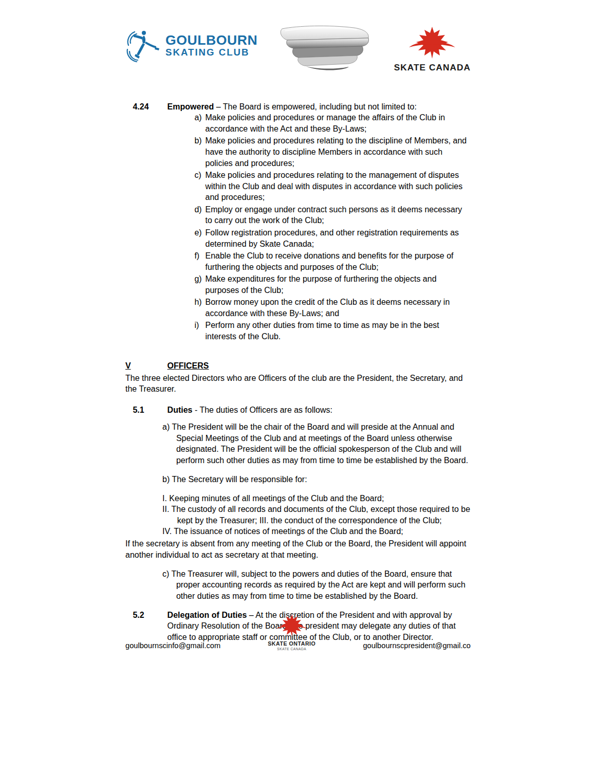GOULBOURN SKATING CLUB
SKATE CANADA
4.24
Empowered – The Board is empowered, including but not limited to:
a) Make policies and procedures or manage the affairs of the Club in accordance with the Act and these By-Laws;
b) Make policies and procedures relating to the discipline of Members, and have the authority to discipline Members in accordance with such policies and procedures;
c) Make policies and procedures relating to the management of disputes within the Club and deal with disputes in accordance with such policies and procedures;
d) Employ or engage under contract such persons as it deems necessary to carry out the work of the Club;
e) Follow registration procedures, and other registration requirements as determined by Skate Canada;
f) Enable the Club to receive donations and benefits for the purpose of furthering the objects and purposes of the Club;
g) Make expenditures for the purpose of furthering the objects and purposes of the Club;
h) Borrow money upon the credit of the Club as it deems necessary in accordance with these By-Laws; and
i) Perform any other duties from time to time as may be in the best interests of the Club.
VOFFICERS
The three elected Directors who are Officers of the club are the President, the Secretary, and the Treasurer.
5.1
Duties - The duties of Officers are as follows:
a) The President will be the chair of the Board and will preside at the Annual and Special Meetings of the Club and at meetings of the Board unless otherwise designated. The President will be the official spokesperson of the Club and will perform such other duties as may from time to time be established by the Board.
b) The Secretary will be responsible for:
I. Keeping minutes of all meetings of the Club and the Board;
II. The custody of all records and documents of the Club, except those required to be kept by the Treasurer; III. the conduct of the correspondence of the Club;
IV. The issuance of notices of meetings of the Club and the Board;
If the secretary is absent from any meeting of the Club or the Board, the President will appoint another individual to act as secretary at that meeting.
c) The Treasurer will, subject to the powers and duties of the Board, ensure that proper accounting records as required by the Act are kept and will perform such other duties as may from time to time be established by the Board.
5.2
Delegation of Duties – At the discretion of the President and with approval by Ordinary Resolution of the Board, the president may delegate any duties of that office to appropriate staff or committee of the Club, or to another Director.
goulbournscinfo@gmail.com
SKATE ONTARIO
SKATE CANADA
goulbournscpresident@gmail.co